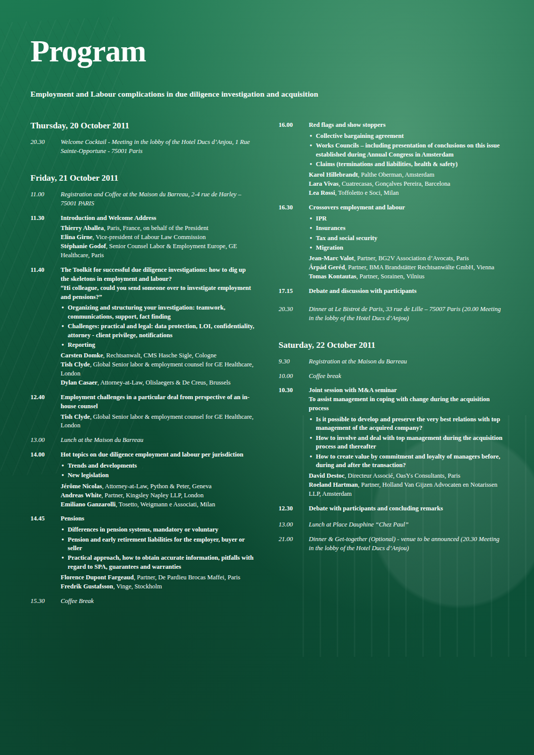Program
Employment and Labour complications in due diligence investigation and acquisition
Thursday, 20 October 2011
20.30
Welcome Cocktail - Meeting in the lobby of the Hotel Ducs d’Anjou, 1 Rue Sainte-Opportune - 75001 Paris
Friday, 21 October 2011
11.00
Registration and Coffee at the Maison du Barreau, 2-4 rue de Harley – 75001 PARIS
11.30
Introduction and Welcome Address
Thierry Aballea, Paris, France, on behalf of the President
Elina Girne, Vice-president of Labour Law Commission
Stéphanie Godof, Senior Counsel Labor & Employment Europe, GE Healthcare, Paris
11.40
The Toolkit for successful due diligence investigations: how to dig up the skeletons in employment and labour?
“Hi colleague, could you send someone over to investigate employment and pensions?”
Organizing and structuring your investigation: teamwork, communications, support, fact finding
Challenges: practical and legal: data protection, LOI, confidentiality, attorney - client privilege, notifications
Reporting
Carsten Domke, Rechtsanwalt, CMS Hasche Sigle, Cologne
Tish Clyde, Global Senior labor & employment counsel for GE Healthcare, London
Dylan Casaer, Attorney-at-Law, Olislaegers & De Creus, Brussels
12.40
Employment challenges in a particular deal from perspective of an in-house counsel
Tish Clyde, Global Senior labor & employment counsel for GE Healthcare, London
13.00
Lunch at the Maison du Barreau
14.00
Hot topics on due diligence employment and labour per jurisdiction
Trends and developments
New legislation
Jérôme Nicolas, Attorney-at-Law, Python & Peter, Geneva
Andreas White, Partner, Kingsley Napley LLP, London
Emiliano Ganzarolli, Tosetto, Weigmann e Associati, Milan
14.45
Pensions
Differences in pension systems, mandatory or voluntary
Pension and early retirement liabilities for the employer, buyer or seller
Practical approach, how to obtain accurate information, pitfalls with regard to SPA, guarantees and warranties
Florence Dupont Fargeaud, Partner, De Pardieu Brocas Maffei, Paris
Fredrik Gustafsson, Vinge, Stockholm
15.30
Coffee Break
16.00
Red flags and show stoppers
Collective bargaining agreement
Works Councils – including presentation of conclusions on this issue established during Annual Congress in Amsterdam
Claims (terminations and liabilities, health & safety)
Karol Hillebrandt, Palthe Oberman, Amsterdam
Lara Vivas, Cuatrecasas, Gonçalves Pereira, Barcelona
Lea Rossi, Toffoletto e Soci, Milan
16.30
Crossovers employment and labour
IPR
Insurances
Tax and social security
Migration
Jean-Marc Valot, Partner, BG2V Association d’Avocats, Paris
Árpád Geréd, Partner, BMA Brandstätter Rechtsanwälte GmbH, Vienna
Tomas Kontautas, Partner, Sorainen, Vilnius
17.15
Debate and discussion with participants
20.30
Dinner at Le Bistrot de Paris, 33 rue de Lille – 75007 Paris (20.00 Meeting in the lobby of the Hotel Ducs d’Anjou)
Saturday, 22 October 2011
9.30
Registration at the Maison du Barreau
10.00
Coffee break
10.30
Joint session with M&A seminar
To assist management in coping with change during the acquisition process
Is it possible to develop and preserve the very best relations with top management of the acquired company?
How to involve and deal with top management during the acquisition process and thereafter
How to create value by commitment and loyalty of managers before, during and after the transaction?
David Destoc, Directeur Associé, OasYs Consultants, Paris
Roeland Hartman, Partner, Holland Van Gijzen Advocaten en Notarissen LLP, Amsterdam
12.30
Debate with participants and concluding remarks
13.00
Lunch at Place Dauphine “Chez Paul”
21.00
Dinner & Get-together (Optional) - venue to be announced (20.30 Meeting in the lobby of the Hotel Ducs d’Anjou)